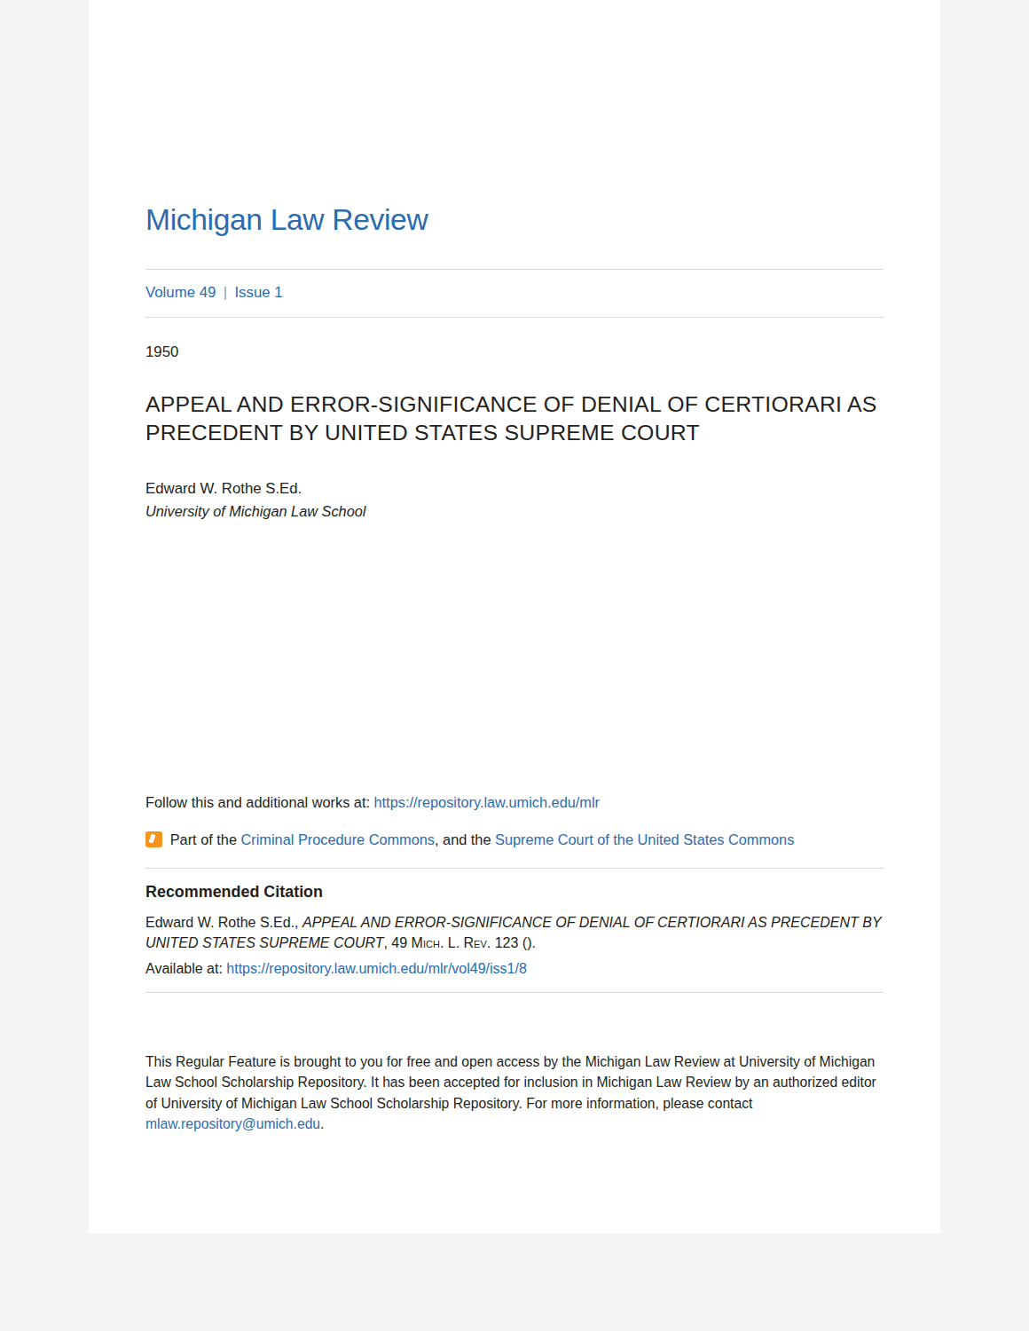Michigan Law Review
Volume 49|Issue 1
1950
Appeal and Error-Significance of Denial of Certiorari as Precedent by United States Supreme Court
Edward W. Rothe S.Ed.
University of Michigan Law School
Follow this and additional works at: https://repository.law.umich.edu/mlr
Part of the Criminal Procedure Commons, and the Supreme Court of the United States Commons
Recommended Citation
Edward W. Rothe S.Ed., APPEAL AND ERROR-SIGNIFICANCE OF DENIAL OF CERTIORARI AS PRECEDENT BY UNITED STATES SUPREME COURT, 49 Mich. L. Rev. 123 ().
Available at: https://repository.law.umich.edu/mlr/vol49/iss1/8
This Regular Feature is brought to you for free and open access by the Michigan Law Review at University of Michigan Law School Scholarship Repository. It has been accepted for inclusion in Michigan Law Review by an authorized editor of University of Michigan Law School Scholarship Repository. For more information, please contact mlaw.repository@umich.edu.